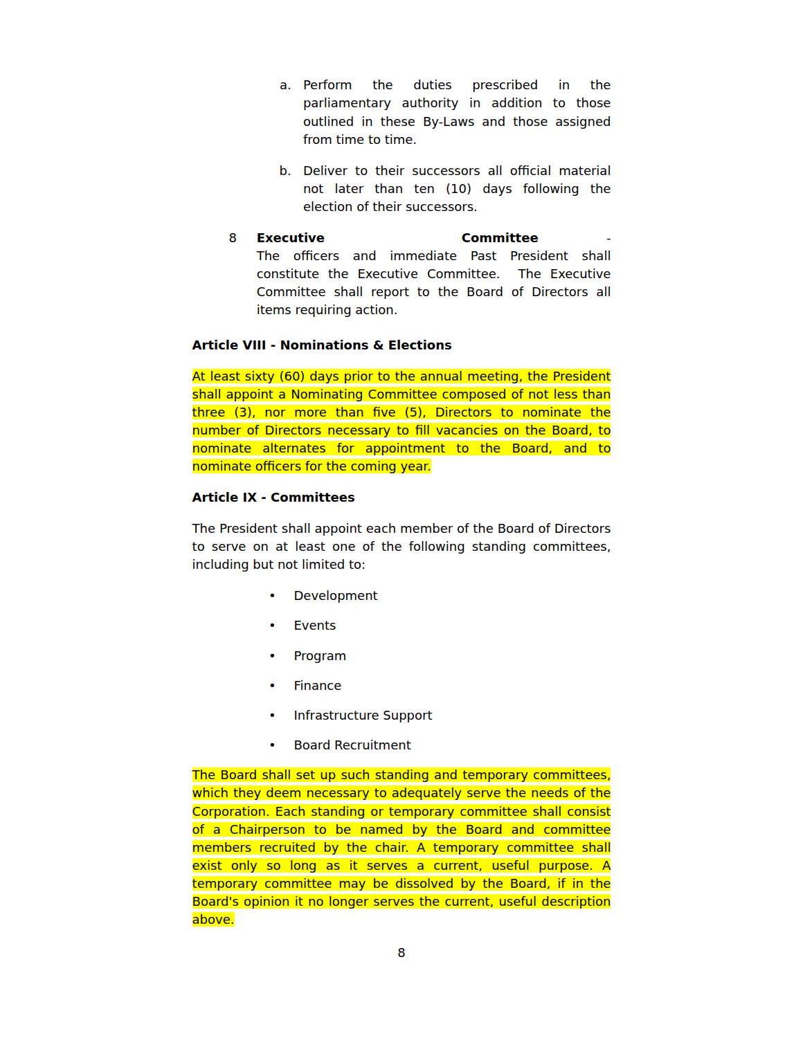Perform the duties prescribed in the parliamentary authority in addition to those outlined in these By-Laws and those assigned from time to time.
Deliver to their successors all official material not later than ten (10) days following the election of their successors.
8
Executive Committee - The officers and immediate Past President shall constitute the Executive Committee. The Executive Committee shall report to the Board of Directors all items requiring action.
Article VIII - Nominations & Elections
At least sixty (60) days prior to the annual meeting, the President shall appoint a Nominating Committee composed of not less than three (3), nor more than five (5), Directors to nominate the number of Directors necessary to fill vacancies on the Board, to nominate alternates for appointment to the Board, and to nominate officers for the coming year.
Article IX - Committees
The President shall appoint each member of the Board of Directors to serve on at least one of the following standing committees, including but not limited to:
Development
Events
Program
Finance
Infrastructure Support
Board Recruitment
The Board shall set up such standing and temporary committees, which they deem necessary to adequately serve the needs of the Corporation. Each standing or temporary committee shall consist of a Chairperson to be named by the Board and committee members recruited by the chair. A temporary committee shall exist only so long as it serves a current, useful purpose. A temporary committee may be dissolved by the Board, if in the Board's opinion it no longer serves the current, useful description above.
8